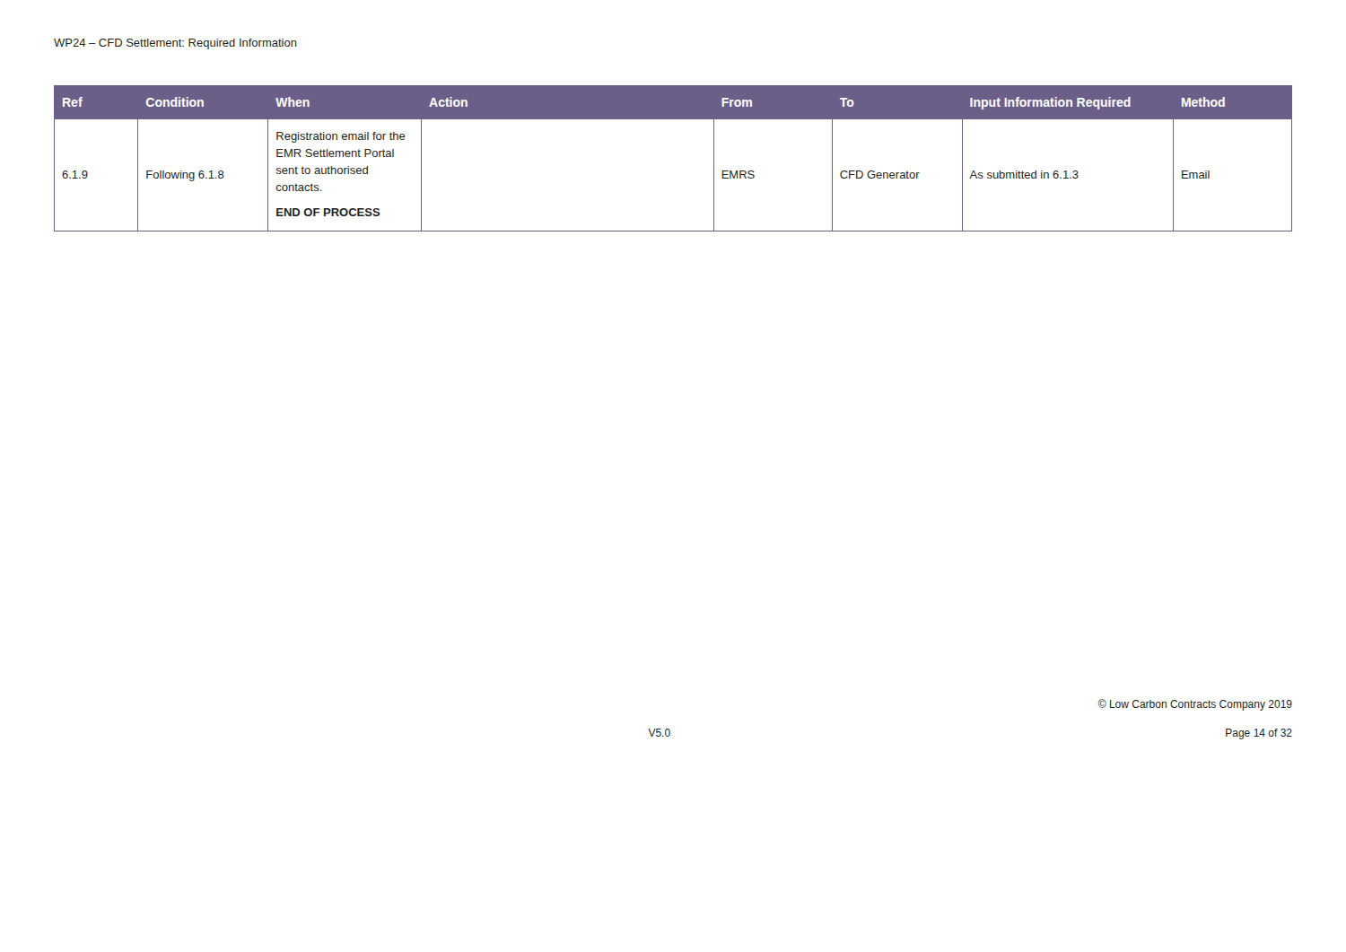WP24 – CFD Settlement: Required Information
| Ref | Condition | When | Action | From | To | Input Information Required | Method |
| --- | --- | --- | --- | --- | --- | --- | --- |
| 6.1.9 | Following 6.1.8 | Registration email for the EMR Settlement Portal sent to authorised contacts. END OF PROCESS | | EMRS | CFD Generator | As submitted in 6.1.3 | Email |
© Low Carbon Contracts Company 2019
V5.0 Page 14 of 32